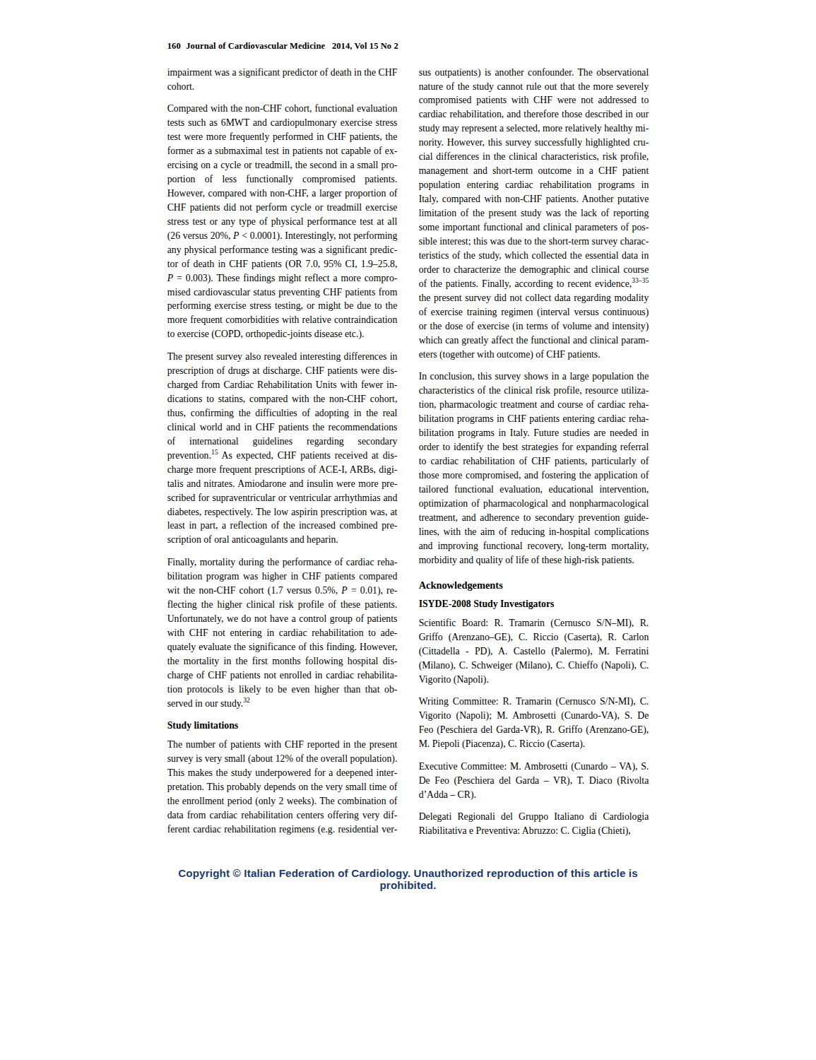160 Journal of Cardiovascular Medicine 2014, Vol 15 No 2
impairment was a significant predictor of death in the CHF cohort.
Compared with the non-CHF cohort, functional evaluation tests such as 6MWT and cardiopulmonary exercise stress test were more frequently performed in CHF patients, the former as a submaximal test in patients not capable of exercising on a cycle or treadmill, the second in a small proportion of less functionally compromised patients. However, compared with non-CHF, a larger proportion of CHF patients did not perform cycle or treadmill exercise stress test or any type of physical performance test at all (26 versus 20%, P < 0.0001). Interestingly, not performing any physical performance testing was a significant predictor of death in CHF patients (OR 7.0, 95% CI, 1.9–25.8, P = 0.003). These findings might reflect a more compromised cardiovascular status preventing CHF patients from performing exercise stress testing, or might be due to the more frequent comorbidities with relative contraindication to exercise (COPD, orthopedic-joints disease etc.).
The present survey also revealed interesting differences in prescription of drugs at discharge. CHF patients were discharged from Cardiac Rehabilitation Units with fewer indications to statins, compared with the non-CHF cohort, thus, confirming the difficulties of adopting in the real clinical world and in CHF patients the recommendations of international guidelines regarding secondary prevention.15 As expected, CHF patients received at discharge more frequent prescriptions of ACE-I, ARBs, digitalis and nitrates. Amiodarone and insulin were more prescribed for supraventricular or ventricular arrhythmias and diabetes, respectively. The low aspirin prescription was, at least in part, a reflection of the increased combined prescription of oral anticoagulants and heparin.
Finally, mortality during the performance of cardiac rehabilitation program was higher in CHF patients compared wit the non-CHF cohort (1.7 versus 0.5%, P = 0.01), reflecting the higher clinical risk profile of these patients. Unfortunately, we do not have a control group of patients with CHF not entering in cardiac rehabilitation to adequately evaluate the significance of this finding. However, the mortality in the first months following hospital discharge of CHF patients not enrolled in cardiac rehabilitation protocols is likely to be even higher than that observed in our study.32
Study limitations
The number of patients with CHF reported in the present survey is very small (about 12% of the overall population). This makes the study underpowered for a deepened interpretation. This probably depends on the very small time of the enrollment period (only 2 weeks). The combination of data from cardiac rehabilitation centers offering very different cardiac rehabilitation regimens (e.g. residential versus outpatients) is another confounder. The observational nature of the study cannot rule out that the more severely compromised patients with CHF were not addressed to cardiac rehabilitation, and therefore those described in our study may represent a selected, more relatively healthy minority. However, this survey successfully highlighted crucial differences in the clinical characteristics, risk profile, management and short-term outcome in a CHF patient population entering cardiac rehabilitation programs in Italy, compared with non-CHF patients. Another putative limitation of the present study was the lack of reporting some important functional and clinical parameters of possible interest; this was due to the short-term survey characteristics of the study, which collected the essential data in order to characterize the demographic and clinical course of the patients. Finally, according to recent evidence,33–35 the present survey did not collect data regarding modality of exercise training regimen (interval versus continuous) or the dose of exercise (in terms of volume and intensity) which can greatly affect the functional and clinical parameters (together with outcome) of CHF patients.
In conclusion, this survey shows in a large population the characteristics of the clinical risk profile, resource utilization, pharmacologic treatment and course of cardiac rehabilitation programs in CHF patients entering cardiac rehabilitation programs in Italy. Future studies are needed in order to identify the best strategies for expanding referral to cardiac rehabilitation of CHF patients, particularly of those more compromised, and fostering the application of tailored functional evaluation, educational intervention, optimization of pharmacological and nonpharmacological treatment, and adherence to secondary prevention guidelines, with the aim of reducing in-hospital complications and improving functional recovery, long-term mortality, morbidity and quality of life of these high-risk patients.
Acknowledgements
ISYDE-2008 Study Investigators
Scientific Board: R. Tramarin (Cernusco S/N–MI), R. Griffo (Arenzano–GE), C. Riccio (Caserta), R. Carlon (Cittadella - PD), A. Castello (Palermo), M. Ferratini (Milano), C. Schweiger (Milano), C. Chieffo (Napoli), C. Vigorito (Napoli).
Writing Committee: R. Tramarin (Cernusco S/N-MI), C. Vigorito (Napoli); M. Ambrosetti (Cunardo-VA), S. De Feo (Peschiera del Garda-VR), R. Griffo (Arenzano-GE), M. Piepoli (Piacenza), C. Riccio (Caserta).
Executive Committee: M. Ambrosetti (Cunardo – VA), S. De Feo (Peschiera del Garda – VR), T. Diaco (Rivolta d’Adda – CR).
Delegati Regionali del Gruppo Italiano di Cardiologia Riabilitativa e Preventiva: Abruzzo: C. Ciglia (Chieti),
Copyright © Italian Federation of Cardiology. Unauthorized reproduction of this article is prohibited.